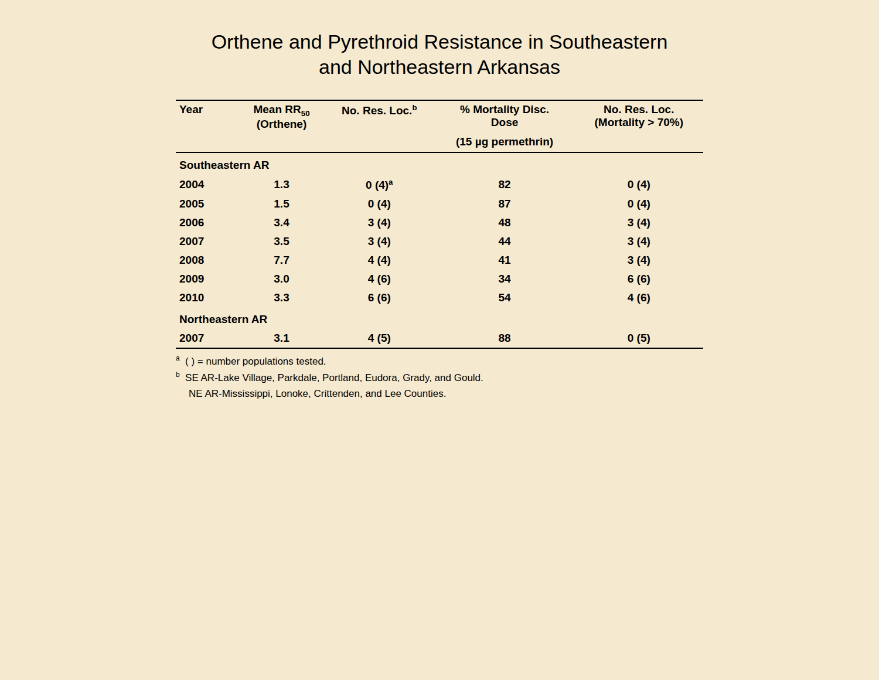Orthene and Pyrethroid Resistance in Southeastern
and Northeastern Arkansas
| Year | Mean RR 50 (Orthene) | No. Res. Loc. b | % Mortality Disc. Dose | No. Res. Loc. (Mortality > 70%) |
| --- | --- | --- | --- | --- |
| | | | (15 µg permethrin) | |
| Southeastern AR |
| 2004 | 1.3 | 0 (4) a | 82 | 0 (4) |
| 2005 | 1.5 | 0 (4) | 87 | 0 (4) |
| 2006 | 3.4 | 3 (4) | 48 | 3 (4) |
| 2007 | 3.5 | 3 (4) | 44 | 3 (4) |
| 2008 | 7.7 | 4 (4) | 41 | 3 (4) |
| 2009 | 3.0 | 4 (6) | 34 | 6 (6) |
| 2010 | 3.3 | 6 (6) | 54 | 4 (6) |
| Northeastern AR |
| 2007 | 3.1 | 4 (5) | 88 | 0 (5) |
a ( ) = number populations tested.
b SE AR-Lake Village, Parkdale, Portland, Eudora, Grady, and Gould.
NE AR-Mississippi, Lonoke, Crittenden, and Lee Counties.